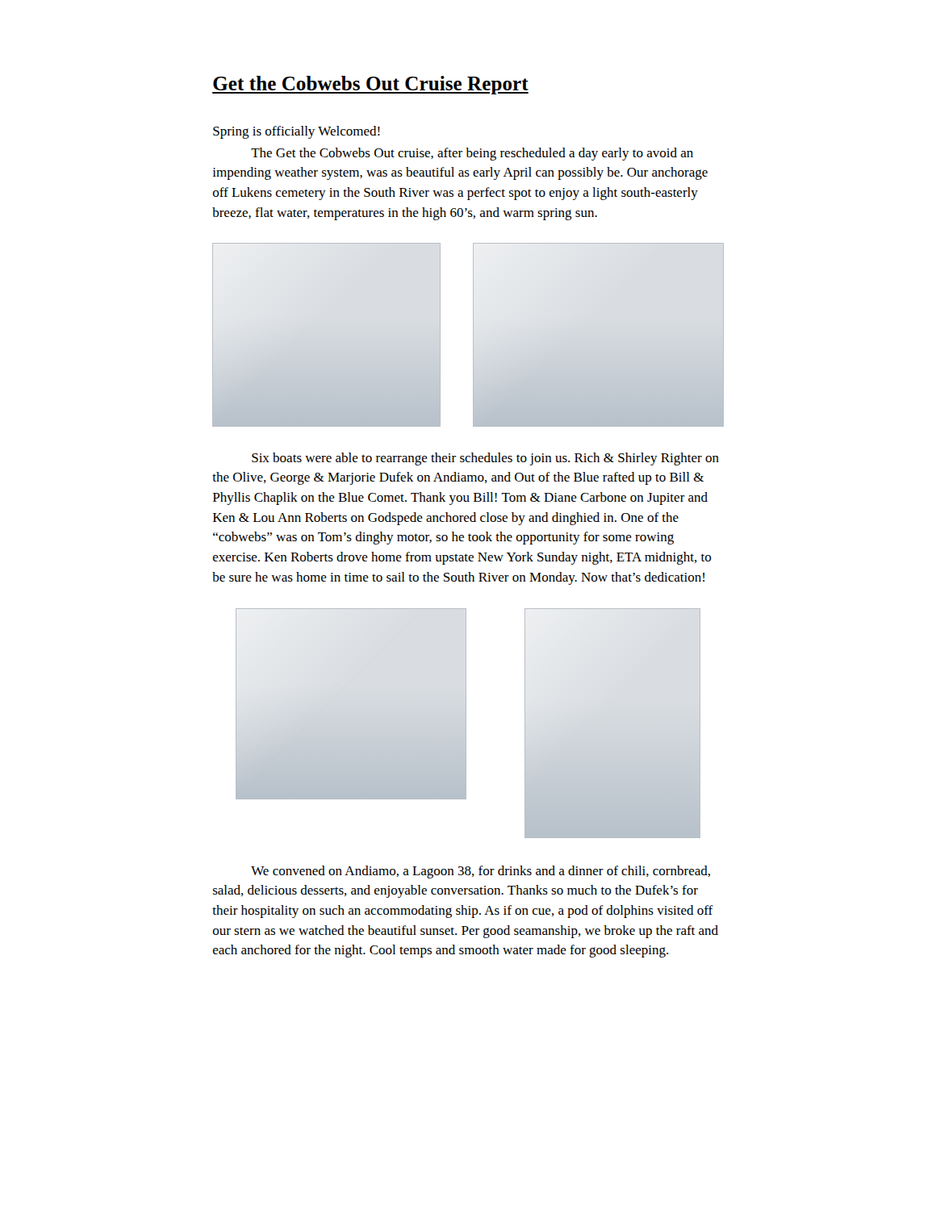Get the Cobwebs Out Cruise Report
Spring is officially Welcomed!
The Get the Cobwebs Out cruise, after being rescheduled a day early to avoid an impending weather system, was as beautiful as early April can possibly be. Our anchorage off Lukens cemetery in the South River was a perfect spot to enjoy a light south-easterly breeze, flat water, temperatures in the high 60’s, and warm spring sun.
Six boats were able to rearrange their schedules to join us. Rich & Shirley Righter on the Olive, George & Marjorie Dufek on Andiamo, and Out of the Blue rafted up to Bill & Phyllis Chaplik on the Blue Comet. Thank you Bill! Tom & Diane Carbone on Jupiter and Ken & Lou Ann Roberts on Godspede anchored close by and dinghied in. One of the “cobwebs” was on Tom’s dinghy motor, so he took the opportunity for some rowing exercise. Ken Roberts drove home from upstate New York Sunday night, ETA midnight, to be sure he was home in time to sail to the South River on Monday. Now that’s dedication!
We convened on Andiamo, a Lagoon 38, for drinks and a dinner of chili, cornbread, salad, delicious desserts, and enjoyable conversation. Thanks so much to the Dufek’s for their hospitality on such an accommodating ship. As if on cue, a pod of dolphins visited off our stern as we watched the beautiful sunset. Per good seamanship, we broke up the raft and each anchored for the night. Cool temps and smooth water made for good sleeping.